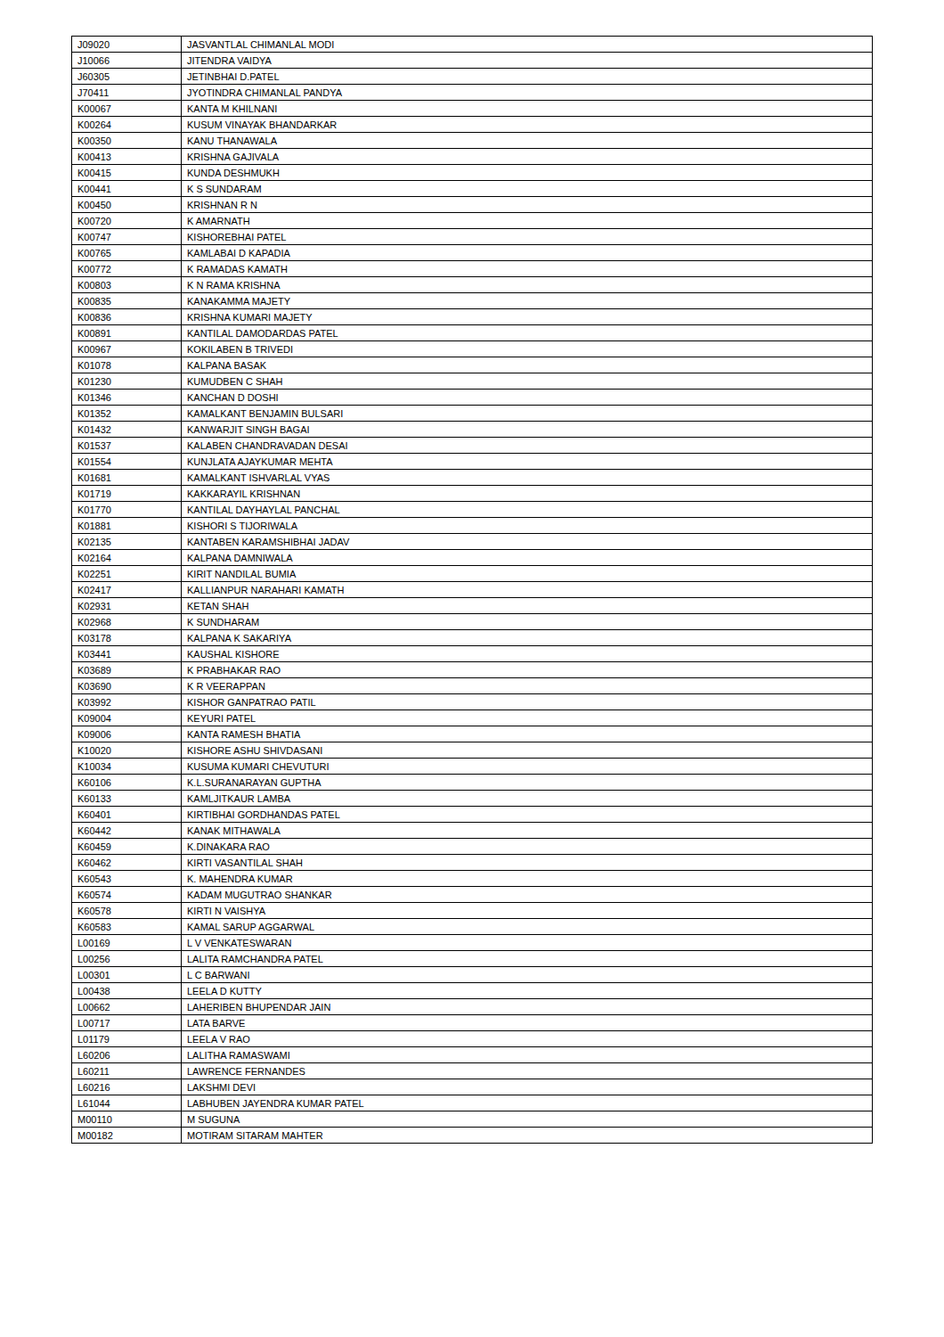| J09020 | JASVANTLAL CHIMANLAL MODI |
| J10066 | JITENDRA VAIDYA |
| J60305 | JETINBHAI D.PATEL |
| J70411 | JYOTINDRA CHIMANLAL PANDYA |
| K00067 | KANTA M KHILNANI |
| K00264 | KUSUM VINAYAK BHANDARKAR |
| K00350 | KANU THANAWALA |
| K00413 | KRISHNA GAJIVALA |
| K00415 | KUNDA DESHMUKH |
| K00441 | K S SUNDARAM |
| K00450 | KRISHNAN R N |
| K00720 | K AMARNATH |
| K00747 | KISHOREBHAI PATEL |
| K00765 | KAMLABAI D KAPADIA |
| K00772 | K RAMADAS KAMATH |
| K00803 | K N RAMA KRISHNA |
| K00835 | KANAKAMMA MAJETY |
| K00836 | KRISHNA KUMARI MAJETY |
| K00891 | KANTILAL DAMODARDAS PATEL |
| K00967 | KOKILABEN B TRIVEDI |
| K01078 | KALPANA BASAK |
| K01230 | KUMUDBEN C SHAH |
| K01346 | KANCHAN D DOSHI |
| K01352 | KAMALKANT BENJAMIN BULSARI |
| K01432 | KANWARJIT SINGH BAGAI |
| K01537 | KALABEN CHANDRAVADAN DESAI |
| K01554 | KUNJLATA AJAYKUMAR MEHTA |
| K01681 | KAMALKANT ISHVARLAL VYAS |
| K01719 | KAKKARAYIL KRISHNAN |
| K01770 | KANTILAL DAYHAYLAL PANCHAL |
| K01881 | KISHORI S TIJORIWALA |
| K02135 | KANTABEN KARAMSHIBHAI JADAV |
| K02164 | KALPANA DAMNIWALA |
| K02251 | KIRIT NANDILAL BUMIA |
| K02417 | KALLIANPUR NARAHARI KAMATH |
| K02931 | KETAN SHAH |
| K02968 | K SUNDHARAM |
| K03178 | KALPANA K SAKARIYA |
| K03441 | KAUSHAL KISHORE |
| K03689 | K PRABHAKAR RAO |
| K03690 | K R VEERAPPAN |
| K03992 | KISHOR GANPATRAO PATIL |
| K09004 | KEYURI PATEL |
| K09006 | KANTA RAMESH BHATIA |
| K10020 | KISHORE ASHU SHIVDASANI |
| K10034 | KUSUMA KUMARI CHEVUTURI |
| K60106 | K.L.SURANARAYAN GUPTHA |
| K60133 | KAMLJITKAUR LAMBA |
| K60401 | KIRTIBHAI GORDHANDAS PATEL |
| K60442 | KANAK MITHAWALA |
| K60459 | K.DINAKARA RAO |
| K60462 | KIRTI VASANTILAL SHAH |
| K60543 | K. MAHENDRA KUMAR |
| K60574 | KADAM MUGUTRAO SHANKAR |
| K60578 | KIRTI N VAISHYA |
| K60583 | KAMAL SARUP AGGARWAL |
| L00169 | L V VENKATESWARAN |
| L00256 | LALITA RAMCHANDRA PATEL |
| L00301 | L C BARWANI |
| L00438 | LEELA D KUTTY |
| L00662 | LAHERIBEN BHUPENDAR JAIN |
| L00717 | LATA BARVE |
| L01179 | LEELA V RAO |
| L60206 | LALITHA RAMASWAMI |
| L60211 | LAWRENCE FERNANDES |
| L60216 | LAKSHMI DEVI |
| L61044 | LABHUBEN JAYENDRA KUMAR PATEL |
| M00110 | M SUGUNA |
| M00182 | MOTIRAM SITARAM MAHTER |